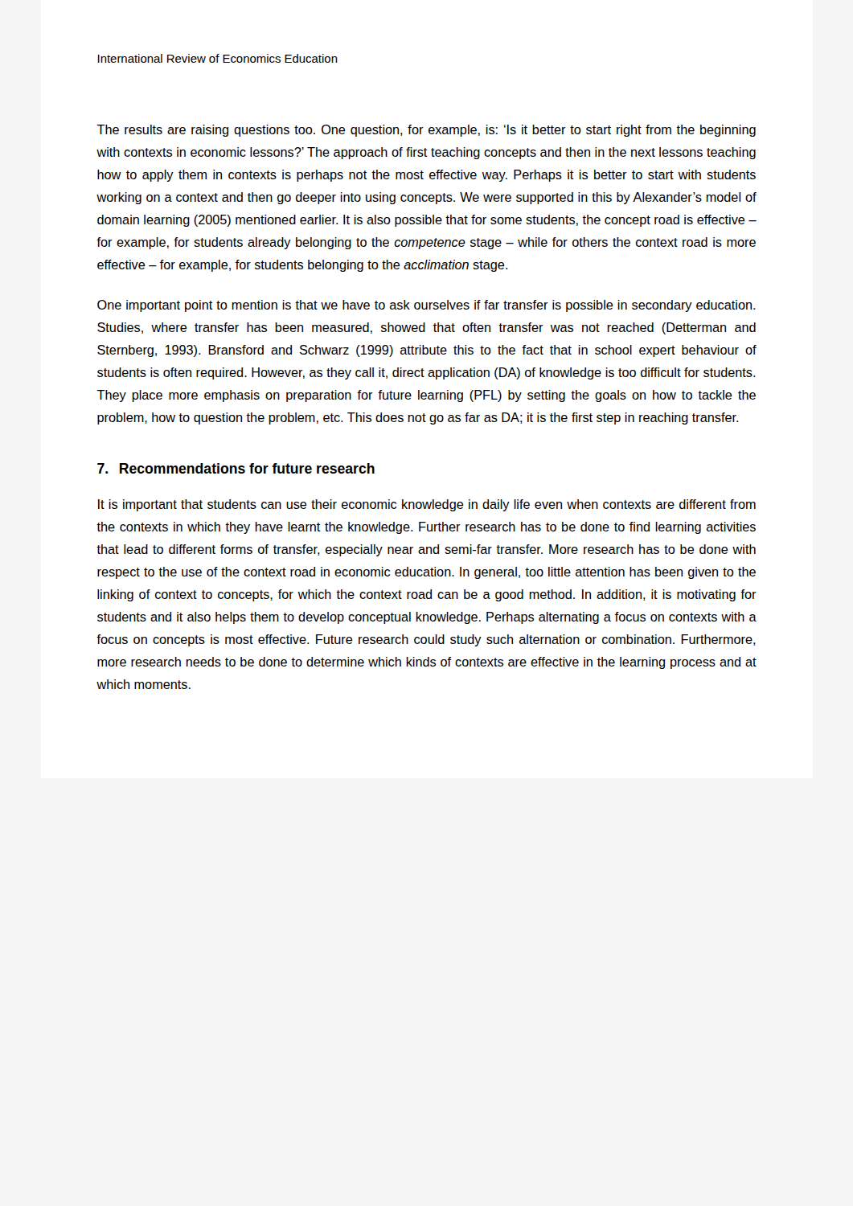International Review of Economics Education
The results are raising questions too. One question, for example, is: ‘Is it better to start right from the beginning with contexts in economic lessons?’ The approach of first teaching concepts and then in the next lessons teaching how to apply them in contexts is perhaps not the most effective way. Perhaps it is better to start with students working on a context and then go deeper into using concepts. We were supported in this by Alexander’s model of domain learning (2005) mentioned earlier. It is also possible that for some students, the concept road is effective – for example, for students already belonging to the competence stage – while for others the context road is more effective – for example, for students belonging to the acclimation stage.
One important point to mention is that we have to ask ourselves if far transfer is possible in secondary education. Studies, where transfer has been measured, showed that often transfer was not reached (Detterman and Sternberg, 1993). Bransford and Schwarz (1999) attribute this to the fact that in school expert behaviour of students is often required. However, as they call it, direct application (DA) of knowledge is too difficult for students. They place more emphasis on preparation for future learning (PFL) by setting the goals on how to tackle the problem, how to question the problem, etc. This does not go as far as DA; it is the first step in reaching transfer.
7. Recommendations for future research
It is important that students can use their economic knowledge in daily life even when contexts are different from the contexts in which they have learnt the knowledge. Further research has to be done to find learning activities that lead to different forms of transfer, especially near and semi-far transfer. More research has to be done with respect to the use of the context road in economic education. In general, too little attention has been given to the linking of context to concepts, for which the context road can be a good method. In addition, it is motivating for students and it also helps them to develop conceptual knowledge. Perhaps alternating a focus on contexts with a focus on concepts is most effective. Future research could study such alternation or combination. Furthermore, more research needs to be done to determine which kinds of contexts are effective in the learning process and at which moments.